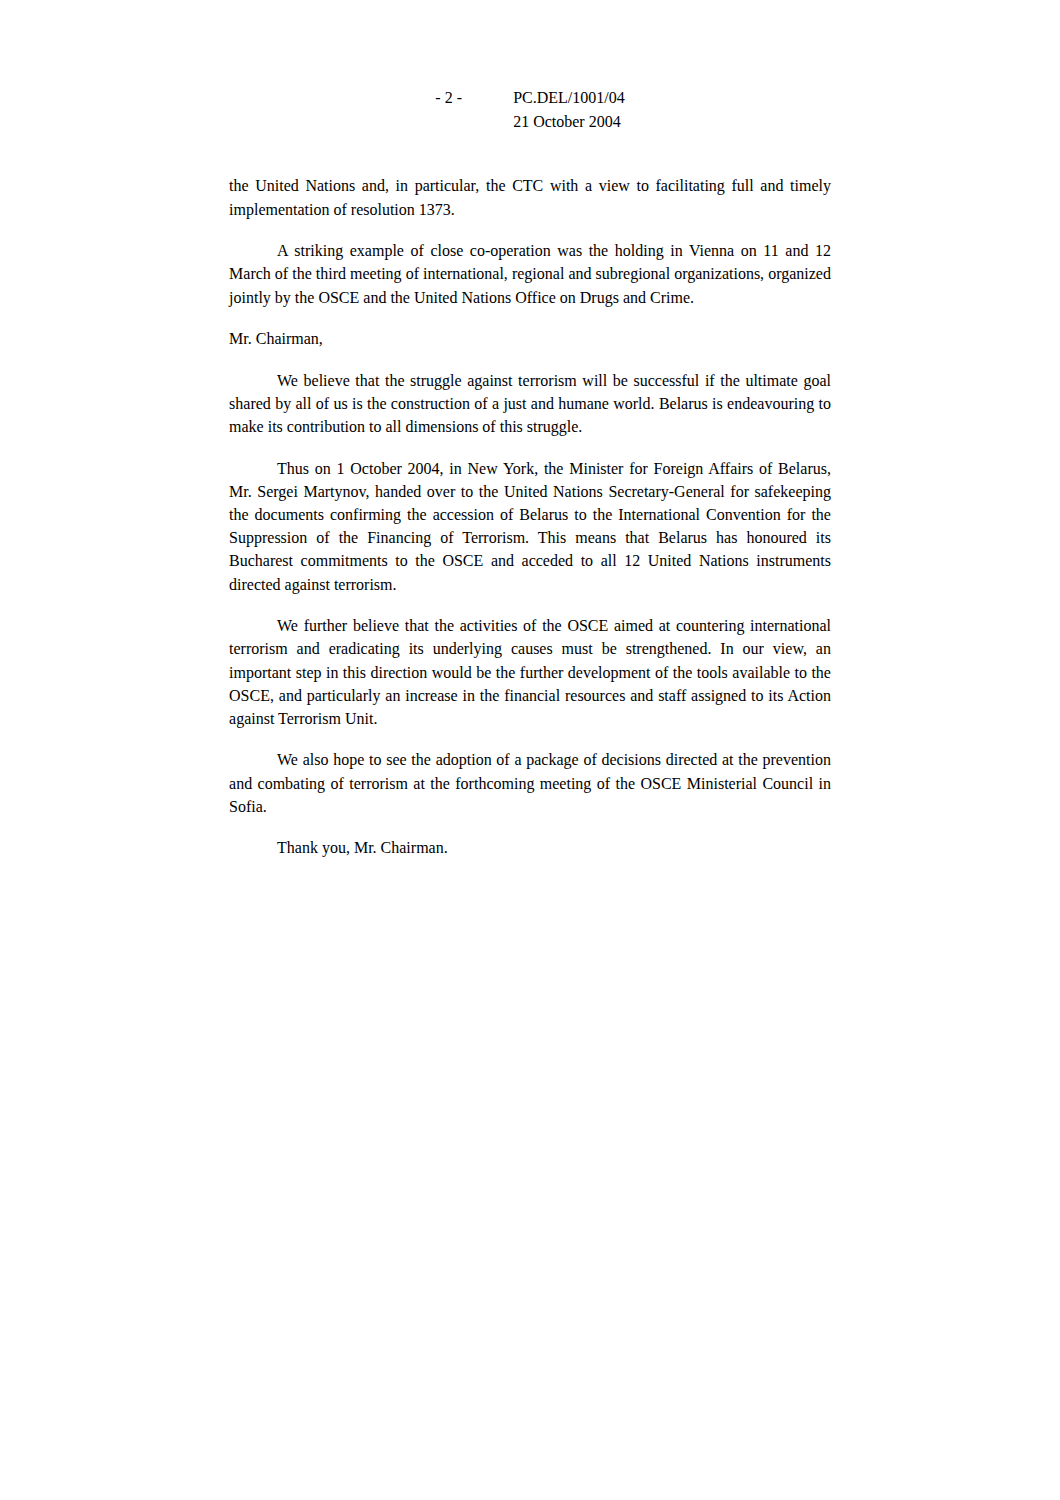- 2 -
PC.DEL/1001/04
21 October 2004
the United Nations and, in particular, the CTC with a view to facilitating full and timely implementation of resolution 1373.
A striking example of close co-operation was the holding in Vienna on 11 and 12 March of the third meeting of international, regional and subregional organizations, organized jointly by the OSCE and the United Nations Office on Drugs and Crime.
Mr. Chairman,
We believe that the struggle against terrorism will be successful if the ultimate goal shared by all of us is the construction of a just and humane world. Belarus is endeavouring to make its contribution to all dimensions of this struggle.
Thus on 1 October 2004, in New York, the Minister for Foreign Affairs of Belarus, Mr. Sergei Martynov, handed over to the United Nations Secretary-General for safekeeping the documents confirming the accession of Belarus to the International Convention for the Suppression of the Financing of Terrorism. This means that Belarus has honoured its Bucharest commitments to the OSCE and acceded to all 12 United Nations instruments directed against terrorism.
We further believe that the activities of the OSCE aimed at countering international terrorism and eradicating its underlying causes must be strengthened. In our view, an important step in this direction would be the further development of the tools available to the OSCE, and particularly an increase in the financial resources and staff assigned to its Action against Terrorism Unit.
We also hope to see the adoption of a package of decisions directed at the prevention and combating of terrorism at the forthcoming meeting of the OSCE Ministerial Council in Sofia.
Thank you, Mr. Chairman.